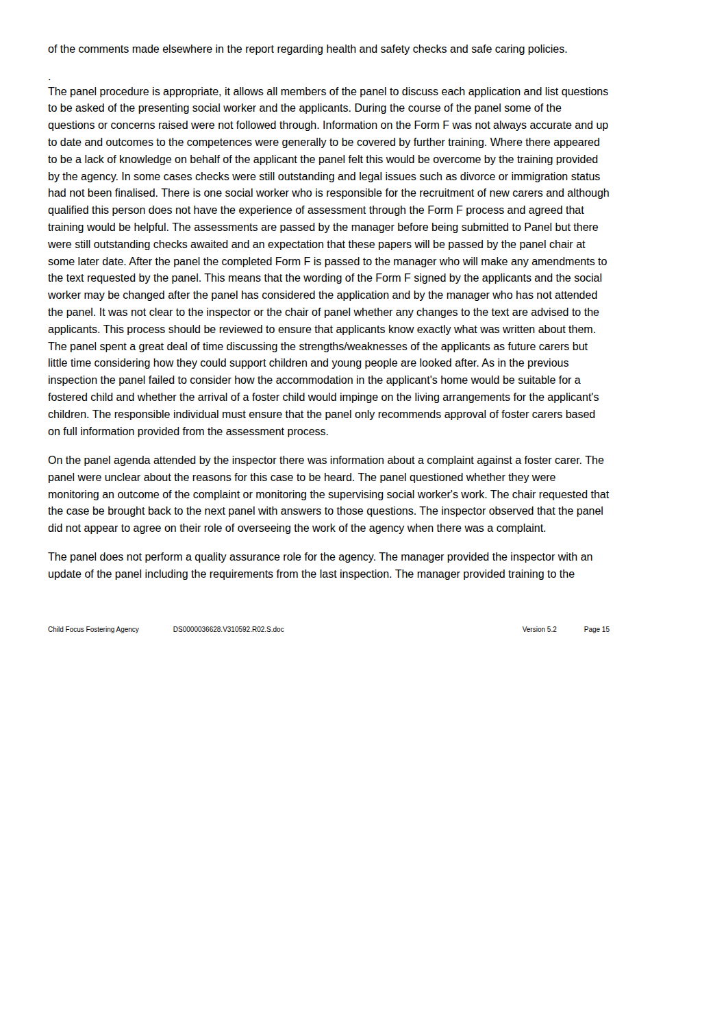of the comments made elsewhere in the report regarding health and safety checks and safe caring policies.
.
The panel procedure is appropriate, it allows all members of the panel to discuss each application and list questions to be asked of the presenting social worker and the applicants. During the course of the panel some of the questions or concerns raised were not followed through. Information on the Form F was not always accurate and up to date and outcomes to the competences were generally to be covered by further training. Where there appeared to be a lack of knowledge on behalf of the applicant the panel felt this would be overcome by the training provided by the agency. In some cases checks were still outstanding and legal issues such as divorce or immigration status had not been finalised. There is one social worker who is responsible for the recruitment of new carers and although qualified this person does not have the experience of assessment through the Form F process and agreed that training would be helpful. The assessments are passed by the manager before being submitted to Panel but there were still outstanding checks awaited and an expectation that these papers will be passed by the panel chair at some later date. After the panel the completed Form F is passed to the manager who will make any amendments to the text requested by the panel. This means that the wording of the Form F signed by the applicants and the social worker may be changed after the panel has considered the application and by the manager who has not attended the panel. It was not clear to the inspector or the chair of panel whether any changes to the text are advised to the applicants. This process should be reviewed to ensure that applicants know exactly what was written about them. The panel spent a great deal of time discussing the strengths/weaknesses of the applicants as future carers but little time considering how they could support children and young people are looked after. As in the previous inspection the panel failed to consider how the accommodation in the applicant's home would be suitable for a fostered child and whether the arrival of a foster child would impinge on the living arrangements for the applicant's children. The responsible individual must ensure that the panel only recommends approval of foster carers based on full information provided from the assessment process.
On the panel agenda attended by the inspector there was information about a complaint against a foster carer. The panel were unclear about the reasons for this case to be heard. The panel questioned whether they were monitoring an outcome of the complaint or monitoring the supervising social worker's work. The chair requested that the case be brought back to the next panel with answers to those questions. The inspector observed that the panel did not appear to agree on their role of overseeing the work of the agency when there was a complaint.
The panel does not perform a quality assurance role for the agency. The manager provided the inspector with an update of the panel including the requirements from the last inspection. The manager provided training to the
Child Focus Fostering Agency DS0000036628.V310592.R02.S.doc Version 5.2 Page 15